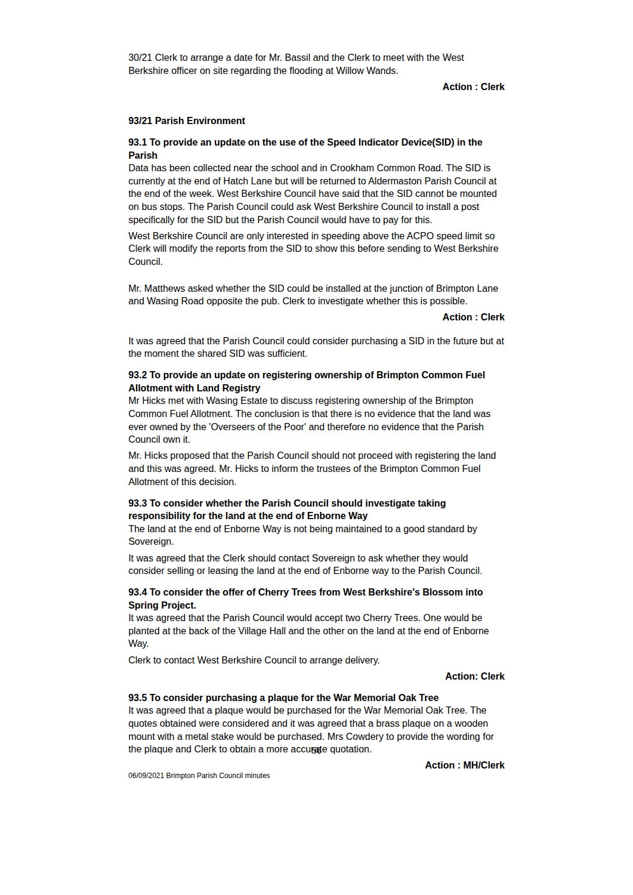30/21 Clerk to arrange a date for Mr. Bassil and the Clerk to meet with the West Berkshire officer on site regarding the flooding at Willow Wands.
Action : Clerk
93/21 Parish Environment
93.1 To provide an update on the use of the Speed Indicator Device(SID) in the Parish
Data has been collected near the school and in Crookham Common Road. The SID is currently at the end of Hatch Lane but will be returned to Aldermaston Parish Council at the end of the week. West Berkshire Council have said that the SID cannot be mounted on bus stops. The Parish Council could ask West Berkshire Council to install a post specifically for the SID but the Parish Council would have to pay for this.
West Berkshire Council are only interested in speeding above the ACPO speed limit so Clerk will modify the reports from the SID to show this before sending to West Berkshire Council.
Mr. Matthews asked whether the SID could be installed at the junction of Brimpton Lane and Wasing Road opposite the pub. Clerk to investigate whether this is possible.
Action : Clerk
It was agreed that the Parish Council could consider purchasing a SID in the future but at the moment the shared SID was sufficient.
93.2 To provide an update on registering ownership of Brimpton Common Fuel Allotment with Land Registry
Mr Hicks met with Wasing Estate to discuss registering ownership of the Brimpton Common Fuel Allotment. The conclusion is that there is no evidence that the land was ever owned by the 'Overseers of the Poor' and therefore no evidence that the Parish Council own it.
Mr. Hicks proposed that the Parish Council should not proceed with registering the land and this was agreed. Mr. Hicks to inform the trustees of the Brimpton Common Fuel Allotment of this decision.
93.3 To consider whether the Parish Council should investigate taking responsibility for the land at the end of Enborne Way
The land at the end of Enborne Way is not being maintained to a good standard by Sovereign.
It was agreed that the Clerk should contact Sovereign to ask whether they would consider selling or leasing the land at the end of Enborne way to the Parish Council.
93.4 To consider the offer of Cherry Trees from West Berkshire's Blossom into Spring Project.
It was agreed that the Parish Council would accept two Cherry Trees. One would be planted at the back of the Village Hall and the other on the land at the end of Enborne Way.
Clerk to contact West Berkshire Council to arrange delivery.
Action: Clerk
93.5 To consider purchasing a plaque for the War Memorial Oak Tree
It was agreed that a plaque would be purchased for the War Memorial Oak Tree. The quotes obtained were considered and it was agreed that a brass plaque on a wooden mount with a metal stake would be purchased. Mrs Cowdery to provide the wording for the plaque and Clerk to obtain a more accurate quotation.
Action : MH/Clerk
56
06/09/2021 Brimpton Parish Council minutes